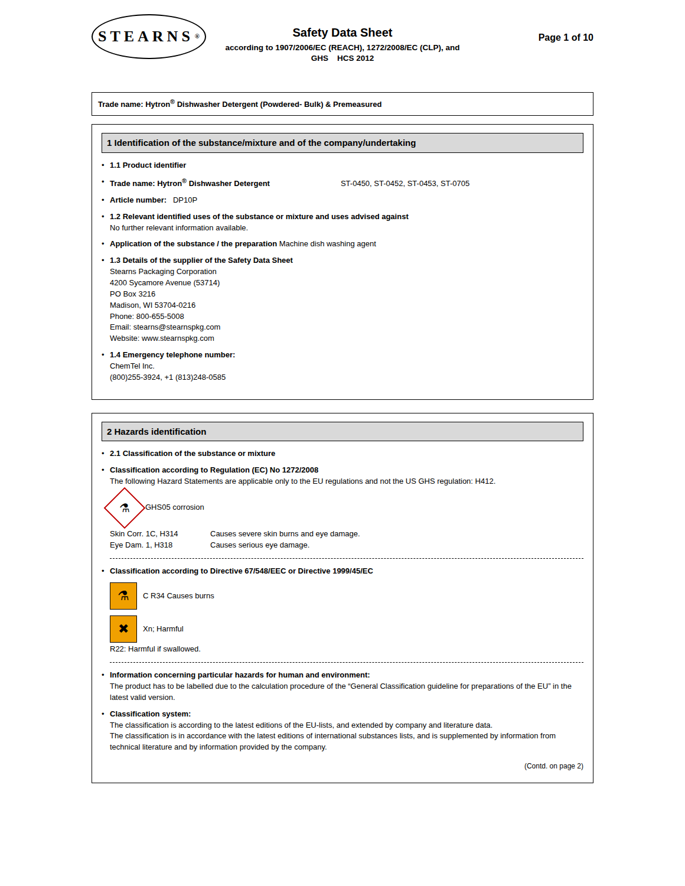STEARNS®
Page 1 of 10
Safety Data Sheet
according to 1907/2006/EC (REACH), 1272/2008/EC (CLP), and
GHS HCS 2012
Trade name: Hytron® Dishwasher Detergent (Powdered- Bulk) & Premeasured
1 Identification of the substance/mixture and of the company/undertaking
1.1 Product identifier
Trade name: Hytron® Dishwasher Detergent ST-0450, ST-0452, ST-0453, ST-0705
Article number: DP10P
1.2 Relevant identified uses of the substance or mixture and uses advised against
No further relevant information available.
Application of the substance / the preparation Machine dish washing agent
1.3 Details of the supplier of the Safety Data Sheet
Stearns Packaging Corporation
4200 Sycamore Avenue (53714)
PO Box 3216
Madison, WI 53704-0216
Phone: 800-655-5008
Email: stearns@stearnspkg.com
Website: www.stearnspkg.com
1.4 Emergency telephone number:
ChemTel Inc.
(800)255-3924, +1 (813)248-0585
2 Hazards identification
2.1 Classification of the substance or mixture
Classification according to Regulation (EC) No 1272/2008
The following Hazard Statements are applicable only to the EU regulations and not the US GHS regulation: H412.
⚗ GHS05 corrosion
Skin Corr. 1C, H314 Causes severe skin burns and eye damage.
Eye Dam. 1, H318 Causes serious eye damage.
Classification according to Directive 67/548/EEC or Directive 1999/45/EC
⚗ C R34 Causes burns
✖ Xn; Harmful
R22: Harmful if swallowed.
Information concerning particular hazards for human and environment:
The product has to be labelled due to the calculation procedure of the “General Classification guideline for preparations of the EU” in the latest valid version.
Classification system:
The classification is according to the latest editions of the EU-lists, and extended by company and literature data.
The classification is in accordance with the latest editions of international substances lists, and is supplemented by information from technical literature and by information provided by the company.
(Contd. on page 2)